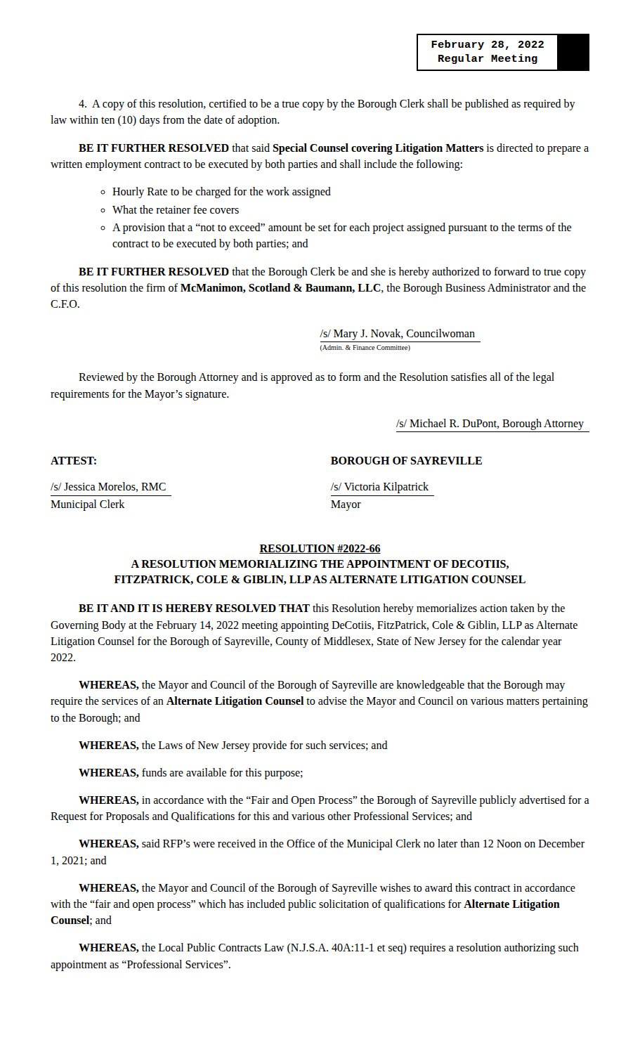February 28, 2022
Regular Meeting
4. A copy of this resolution, certified to be a true copy by the Borough Clerk shall be published as required by law within ten (10) days from the date of adoption.
BE IT FURTHER RESOLVED that said Special Counsel covering Litigation Matters is directed to prepare a written employment contract to be executed by both parties and shall include the following:
Hourly Rate to be charged for the work assigned
What the retainer fee covers
A provision that a “not to exceed” amount be set for each project assigned pursuant to the terms of the contract to be executed by both parties; and
BE IT FURTHER RESOLVED that the Borough Clerk be and she is hereby authorized to forward to true copy of this resolution the firm of McManimon, Scotland & Baumann, LLC, the Borough Business Administrator and the C.F.O.
/s/ Mary J. Novak, Councilwoman (Admin. & Finance Committee)
Reviewed by the Borough Attorney and is approved as to form and the Resolution satisfies all of the legal requirements for the Mayor’s signature.
/s/ Michael R. DuPont, Borough Attorney
ATTEST:
/s/ Jessica Morelos, RMC
Municipal Clerk
BOROUGH OF SAYREVILLE
/s/ Victoria Kilpatrick
Mayor
RESOLUTION #2022-66
A RESOLUTION MEMORIALIZING THE APPOINTMENT OF DECOTIIS,
FITZPATRICK, COLE & GIBLIN, LLP AS ALTERNATE LITIGATION COUNSEL
BE IT AND IT IS HEREBY RESOLVED THAT this Resolution hereby memorializes action taken by the Governing Body at the February 14, 2022 meeting appointing DeCotiis, FitzPatrick, Cole & Giblin, LLP as Alternate Litigation Counsel for the Borough of Sayreville, County of Middlesex, State of New Jersey for the calendar year 2022.
WHEREAS, the Mayor and Council of the Borough of Sayreville are knowledgeable that the Borough may require the services of an Alternate Litigation Counsel to advise the Mayor and Council on various matters pertaining to the Borough; and
WHEREAS, the Laws of New Jersey provide for such services; and
WHEREAS, funds are available for this purpose;
WHEREAS, in accordance with the “Fair and Open Process” the Borough of Sayreville publicly advertised for a Request for Proposals and Qualifications for this and various other Professional Services; and
WHEREAS, said RFP’s were received in the Office of the Municipal Clerk no later than 12 Noon on December 1, 2021; and
WHEREAS, the Mayor and Council of the Borough of Sayreville wishes to award this contract in accordance with the “fair and open process” which has included public solicitation of qualifications for Alternate Litigation Counsel; and
WHEREAS, the Local Public Contracts Law (N.J.S.A. 40A:11-1 et seq) requires a resolution authorizing such appointment as “Professional Services”.